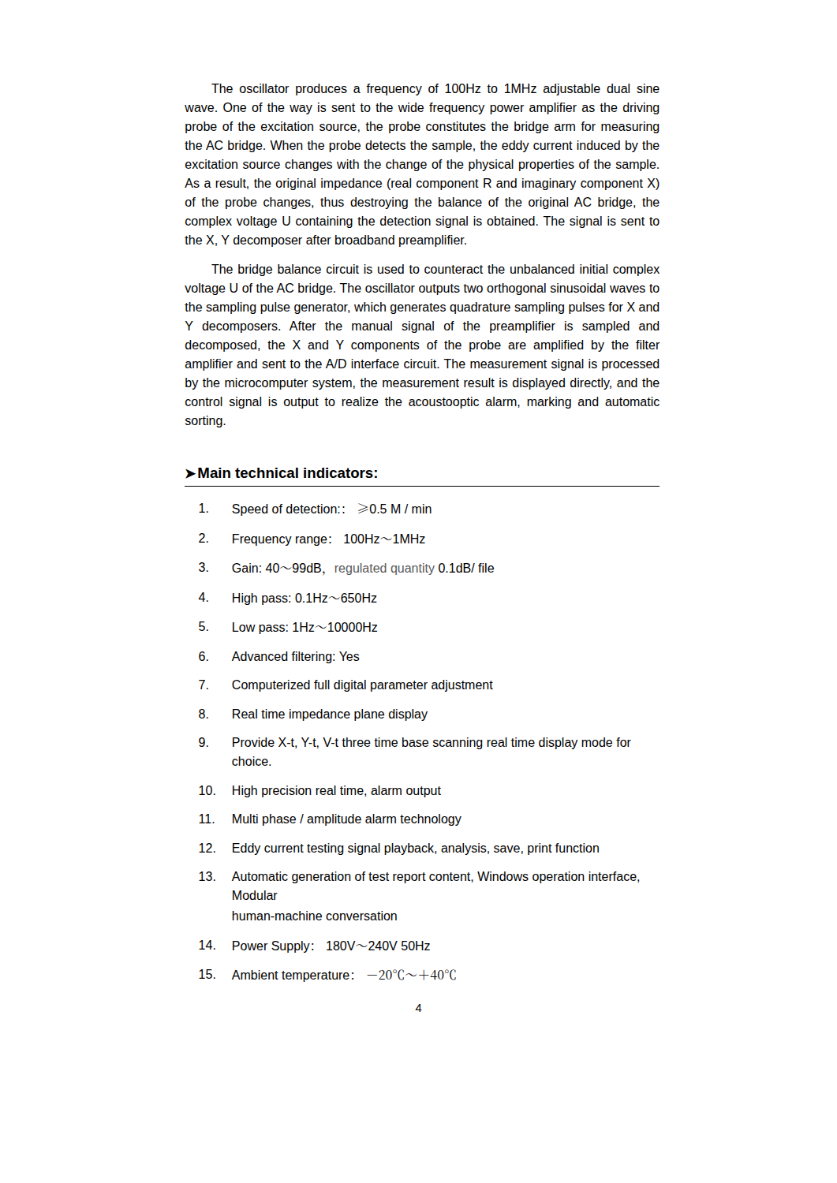The oscillator produces a frequency of 100Hz to 1MHz adjustable dual sine wave. One of the way is sent to the wide frequency power amplifier as the driving probe of the excitation source, the probe constitutes the bridge arm for measuring the AC bridge. When the probe detects the sample, the eddy current induced by the excitation source changes with the change of the physical properties of the sample. As a result, the original impedance (real component R and imaginary component X) of the probe changes, thus destroying the balance of the original AC bridge, the complex voltage U containing the detection signal is obtained. The signal is sent to the X, Y decomposer after broadband preamplifier.
The bridge balance circuit is used to counteract the unbalanced initial complex voltage U of the AC bridge. The oscillator outputs two orthogonal sinusoidal waves to the sampling pulse generator, which generates quadrature sampling pulses for X and Y decomposers. After the manual signal of the preamplifier is sampled and decomposed, the X and Y components of the probe are amplified by the filter amplifier and sent to the A/D interface circuit. The measurement signal is processed by the microcomputer system, the measurement result is displayed directly, and the control signal is output to realize the acoustooptic alarm, marking and automatic sorting.
➤Main technical indicators:
Speed of detection:： ≥0.5 M / min
Frequency range： 100Hz～1MHz
Gain: 40～99dB，regulated quantity 0.1dB/ file
High pass: 0.1Hz～650Hz
Low pass: 1Hz～10000Hz
Advanced filtering: Yes
Computerized full digital parameter adjustment
Real time impedance plane display
Provide X-t, Y-t, V-t three time base scanning real time display mode for choice.
High precision real time, alarm output
Multi phase / amplitude alarm technology
Eddy current testing signal playback, analysis, save, print function
Automatic generation of test report content, Windows operation interface, Modular human-machine conversation
Power Supply： 180V～240V 50Hz
Ambient temperature： －20℃～＋40℃
4